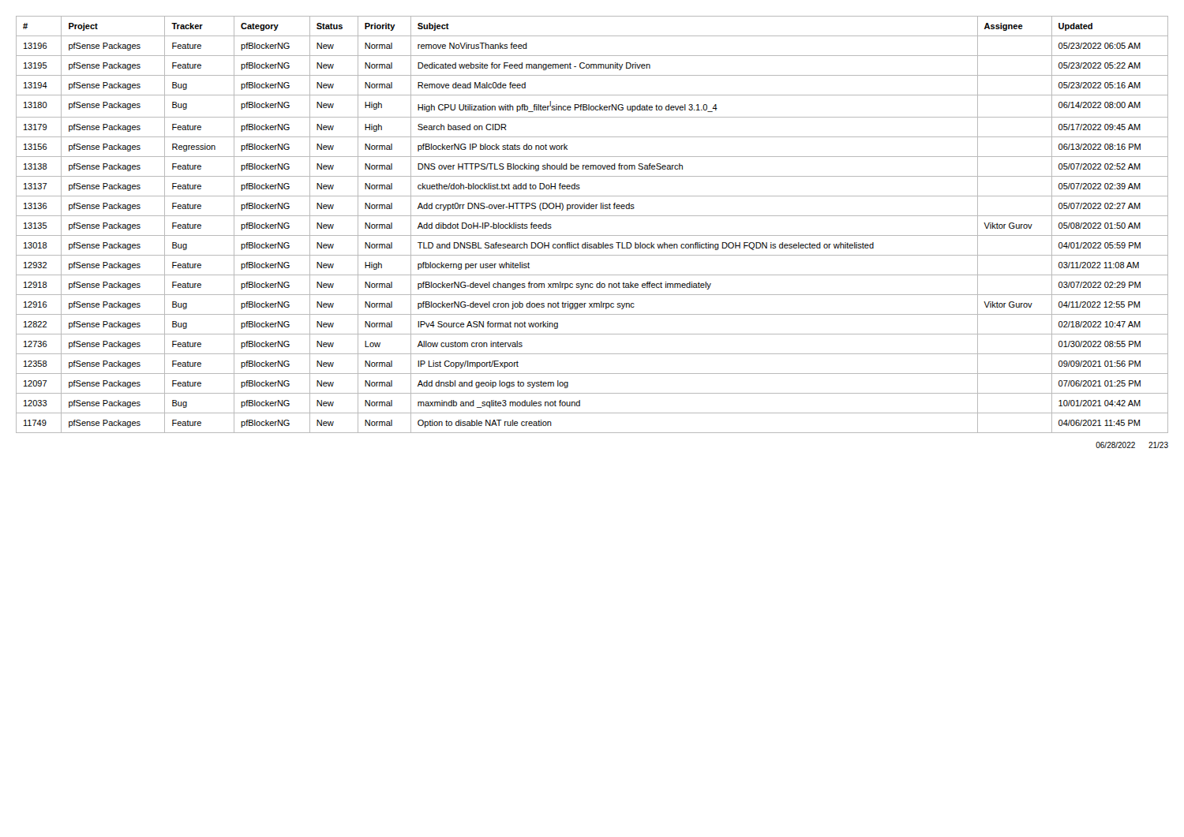| # | Project | Tracker | Category | Status | Priority | Subject | Assignee | Updated |
| --- | --- | --- | --- | --- | --- | --- | --- | --- |
| 13196 | pfSense Packages | Feature | pfBlockerNG | New | Normal | remove NoVirusThanks feed | | 05/23/2022 06:05 AM |
| 13195 | pfSense Packages | Feature | pfBlockerNG | New | Normal | Dedicated website for Feed mangement - Community Driven | | 05/23/2022 05:22 AM |
| 13194 | pfSense Packages | Bug | pfBlockerNG | New | Normal | Remove dead Malc0de feed | | 05/23/2022 05:16 AM |
| 13180 | pfSense Packages | Bug | pfBlockerNG | New | High | High CPU Utilization with pfb_filter l since PfBlockerNG update to devel 3.1.0_4 | | 06/14/2022 08:00 AM |
| 13179 | pfSense Packages | Feature | pfBlockerNG | New | High | Search based on CIDR | | 05/17/2022 09:45 AM |
| 13156 | pfSense Packages | Regression | pfBlockerNG | New | Normal | pfBlockerNG IP block stats do not work | | 06/13/2022 08:16 PM |
| 13138 | pfSense Packages | Feature | pfBlockerNG | New | Normal | DNS over HTTPS/TLS Blocking should be removed from SafeSearch | | 05/07/2022 02:52 AM |
| 13137 | pfSense Packages | Feature | pfBlockerNG | New | Normal | ckuethe/doh-blocklist.txt add to DoH feeds | | 05/07/2022 02:39 AM |
| 13136 | pfSense Packages | Feature | pfBlockerNG | New | Normal | Add crypt0rr DNS-over-HTTPS (DOH) provider list feeds | | 05/07/2022 02:27 AM |
| 13135 | pfSense Packages | Feature | pfBlockerNG | New | Normal | Add dibdot DoH-IP-blocklists feeds | Viktor Gurov | 05/08/2022 01:50 AM |
| 13018 | pfSense Packages | Bug | pfBlockerNG | New | Normal | TLD and DNSBL Safesearch DOH conflict disables TLD block when conflicting DOH FQDN is deselected or whitelisted | | 04/01/2022 05:59 PM |
| 12932 | pfSense Packages | Feature | pfBlockerNG | New | High | pfblockerng per user whitelist | | 03/11/2022 11:08 AM |
| 12918 | pfSense Packages | Feature | pfBlockerNG | New | Normal | pfBlockerNG-devel changes from xmlrpc sync do not take effect immediately | | 03/07/2022 02:29 PM |
| 12916 | pfSense Packages | Bug | pfBlockerNG | New | Normal | pfBlockerNG-devel cron job does not trigger xmlrpc sync | Viktor Gurov | 04/11/2022 12:55 PM |
| 12822 | pfSense Packages | Bug | pfBlockerNG | New | Normal | IPv4 Source ASN format not working | | 02/18/2022 10:47 AM |
| 12736 | pfSense Packages | Feature | pfBlockerNG | New | Low | Allow custom cron intervals | | 01/30/2022 08:55 PM |
| 12358 | pfSense Packages | Feature | pfBlockerNG | New | Normal | IP List Copy/Import/Export | | 09/09/2021 01:56 PM |
| 12097 | pfSense Packages | Feature | pfBlockerNG | New | Normal | Add dnsbl and geoip logs to system log | | 07/06/2021 01:25 PM |
| 12033 | pfSense Packages | Bug | pfBlockerNG | New | Normal | maxmindb and _sqlite3 modules not found | | 10/01/2021 04:42 AM |
| 11749 | pfSense Packages | Feature | pfBlockerNG | New | Normal | Option to disable NAT rule creation | | 04/06/2021 11:45 PM |
06/28/2022 21/23